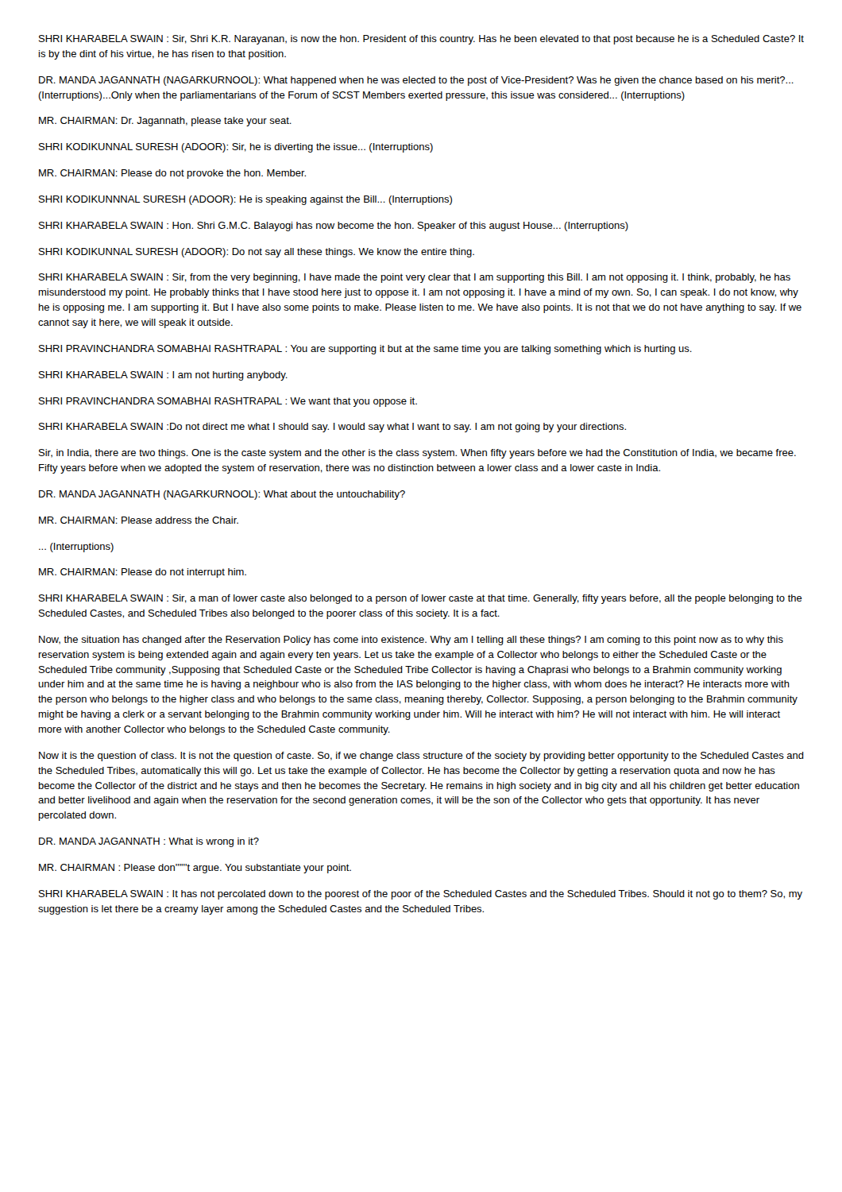SHRI KHARABELA SWAIN : Sir, Shri K.R. Narayanan, is now the hon. President of this country. Has he been elevated to that post because he is a Scheduled Caste? It is by the dint of his virtue, he has risen to that position.
DR. MANDA JAGANNATH (NAGARKURNOOL): What happened when he was elected to the post of Vice-President? Was he given the chance based on his merit?... (Interruptions)...Only when the parliamentarians of the Forum of SCST Members exerted pressure, this issue was considered... (Interruptions)
MR. CHAIRMAN: Dr. Jagannath, please take your seat.
SHRI KODIKUNNAL SURESH (ADOOR): Sir, he is diverting the issue... (Interruptions)
MR. CHAIRMAN: Please do not provoke the hon. Member.
SHRI KODIKUNNNAL SURESH (ADOOR): He is speaking against the Bill... (Interruptions)
SHRI KHARABELA SWAIN : Hon. Shri G.M.C. Balayogi has now become the hon. Speaker of this august House... (Interruptions)
SHRI KODIKUNNAL SURESH (ADOOR): Do not say all these things. We know the entire thing.
SHRI KHARABELA SWAIN : Sir, from the very beginning, I have made the point very clear that I am supporting this Bill. I am not opposing it. I think, probably, he has misunderstood my point. He probably thinks that I have stood here just to oppose it. I am not opposing it. I have a mind of my own. So, I can speak. I do not know, why he is opposing me. I am supporting it. But I have also some points to make. Please listen to me. We have also points. It is not that we do not have anything to say. If we cannot say it here, we will speak it outside.
SHRI PRAVINCHANDRA SOMABHAI RASHTRAPAL : You are supporting it but at the same time you are talking something which is hurting us.
SHRI KHARABELA SWAIN : I am not hurting anybody.
SHRI PRAVINCHANDRA SOMABHAI RASHTRAPAL : We want that you oppose it.
SHRI KHARABELA SWAIN : Do not direct me what I should say. I would say what I want to say. I am not going by your directions.
Sir, in India, there are two things. One is the caste system and the other is the class system. When fifty years before we had the Constitution of India, we became free. Fifty years before when we adopted the system of reservation, there was no distinction between a lower class and a lower caste in India.
DR. MANDA JAGANNATH (NAGARKURNOOL): What about the untouchability?
MR. CHAIRMAN: Please address the Chair.
... (Interruptions)
MR. CHAIRMAN: Please do not interrupt him.
SHRI KHARABELA SWAIN : Sir, a man of lower caste also belonged to a person of lower caste at that time. Generally, fifty years before, all the people belonging to the Scheduled Castes, and Scheduled Tribes also belonged to the poorer class of this society. It is a fact.
Now, the situation has changed after the Reservation Policy has come into existence. Why am I telling all these things? I am coming to this point now as to why this reservation system is being extended again and again every ten years. Let us take the example of a Collector who belongs to either the Scheduled Caste or the Scheduled Tribe community ,Supposing that Scheduled Caste or the Scheduled Tribe Collector is having a Chaprasi who belongs to a Brahmin community working under him and at the same time he is having a neighbour who is also from the IAS belonging to the higher class, with whom does he interact? He interacts more with the person who belongs to the higher class and who belongs to the same class, meaning thereby, Collector. Supposing, a person belonging to the Brahmin community might be having a clerk or a servant belonging to the Brahmin community working under him. Will he interact with him? He will not interact with him. He will interact more with another Collector who belongs to the Scheduled Caste community.
Now it is the question of class. It is not the question of caste. So, if we change class structure of the society by providing better opportunity to the Scheduled Castes and the Scheduled Tribes, automatically this will go. Let us take the example of Collector. He has become the Collector by getting a reservation quota and now he has become the Collector of the district and he stays and then he becomes the Secretary. He remains in high society and in big city and all his children get better education and better livelihood and again when the reservation for the second generation comes, it will be the son of the Collector who gets that opportunity. It has never percolated down.
DR. MANDA JAGANNATH : What is wrong in it?
MR. CHAIRMAN : Please don''''''t argue. You substantiate your point.
SHRI KHARABELA SWAIN : It has not percolated down to the poorest of the poor of the Scheduled Castes and the Scheduled Tribes. Should it not go to them? So, my suggestion is let there be a creamy layer among the Scheduled Castes and the Scheduled Tribes.